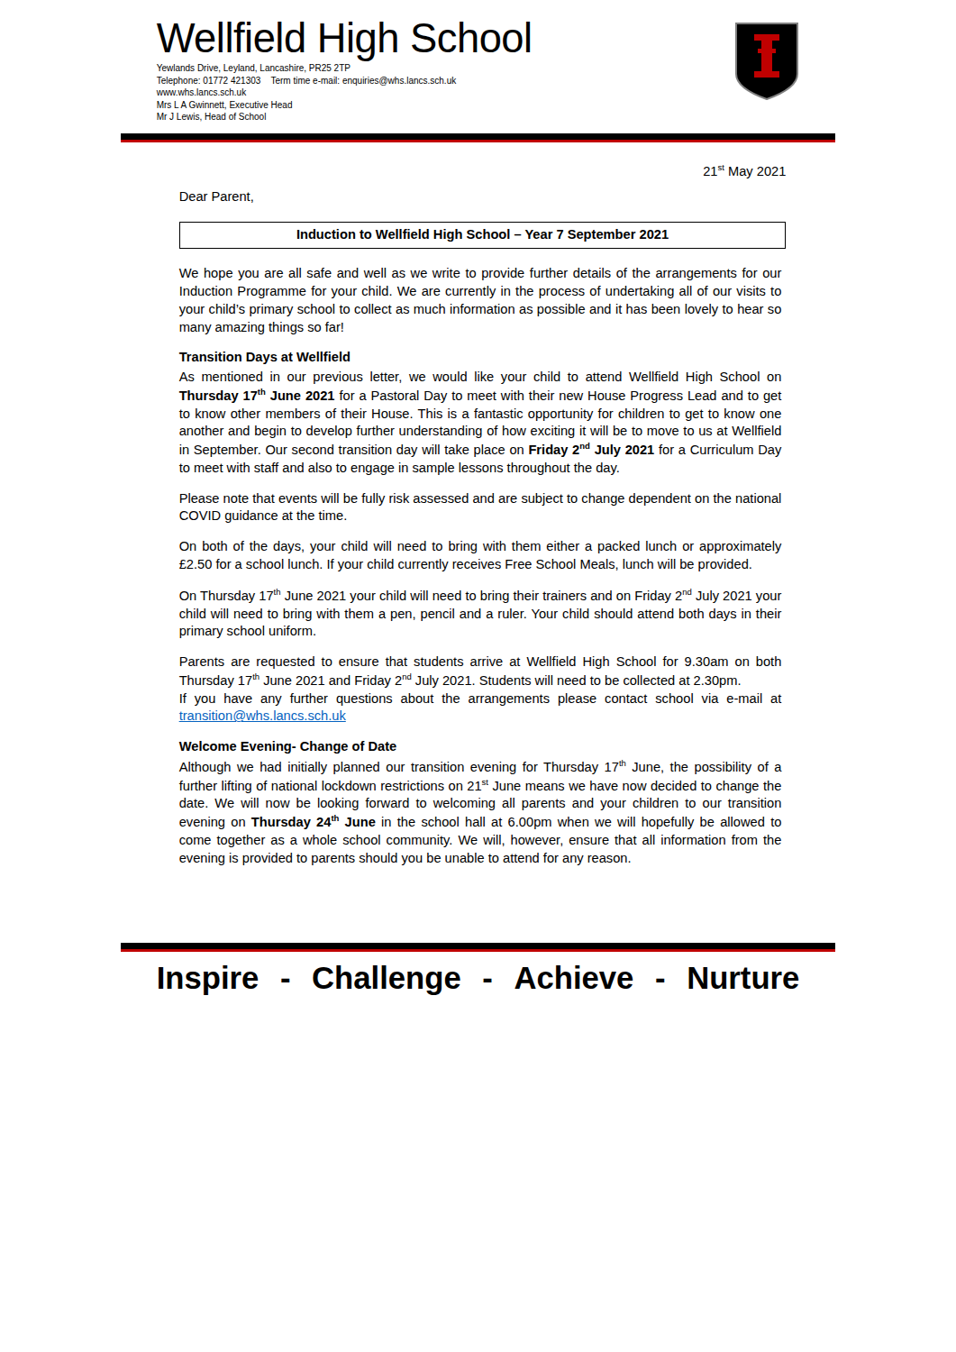Wellfield High School
Yewlands Drive, Leyland, Lancashire, PR25 2TP
Telephone: 01772 421303 Term time e-mail: enquiries@whs.lancs.sch.uk
www.whs.lancs.sch.uk
Mrs L A Gwinnett, Executive Head
Mr J Lewis, Head of School
21st May 2021
Dear Parent,
Induction to Wellfield High School – Year 7 September 2021
We hope you are all safe and well as we write to provide further details of the arrangements for our Induction Programme for your child. We are currently in the process of undertaking all of our visits to your child’s primary school to collect as much information as possible and it has been lovely to hear so many amazing things so far!
Transition Days at Wellfield
As mentioned in our previous letter, we would like your child to attend Wellfield High School on Thursday 17th June 2021 for a Pastoral Day to meet with their new House Progress Lead and to get to know other members of their House. This is a fantastic opportunity for children to get to know one another and begin to develop further understanding of how exciting it will be to move to us at Wellfield in September. Our second transition day will take place on Friday 2nd July 2021 for a Curriculum Day to meet with staff and also to engage in sample lessons throughout the day.
Please note that events will be fully risk assessed and are subject to change dependent on the national COVID guidance at the time.
On both of the days, your child will need to bring with them either a packed lunch or approximately £2.50 for a school lunch. If your child currently receives Free School Meals, lunch will be provided.
On Thursday 17th June 2021 your child will need to bring their trainers and on Friday 2nd July 2021 your child will need to bring with them a pen, pencil and a ruler. Your child should attend both days in their primary school uniform.
Parents are requested to ensure that students arrive at Wellfield High School for 9.30am on both Thursday 17th June 2021 and Friday 2nd July 2021. Students will need to be collected at 2.30pm.
If you have any further questions about the arrangements please contact school via e-mail at transition@whs.lancs.sch.uk
Welcome Evening- Change of Date
Although we had initially planned our transition evening for Thursday 17th June, the possibility of a further lifting of national lockdown restrictions on 21st June means we have now decided to change the date. We will now be looking forward to welcoming all parents and your children to our transition evening on Thursday 24th June in the school hall at 6.00pm when we will hopefully be allowed to come together as a whole school community. We will, however, ensure that all information from the evening is provided to parents should you be unable to attend for any reason.
Inspire - Challenge - Achieve - Nurture